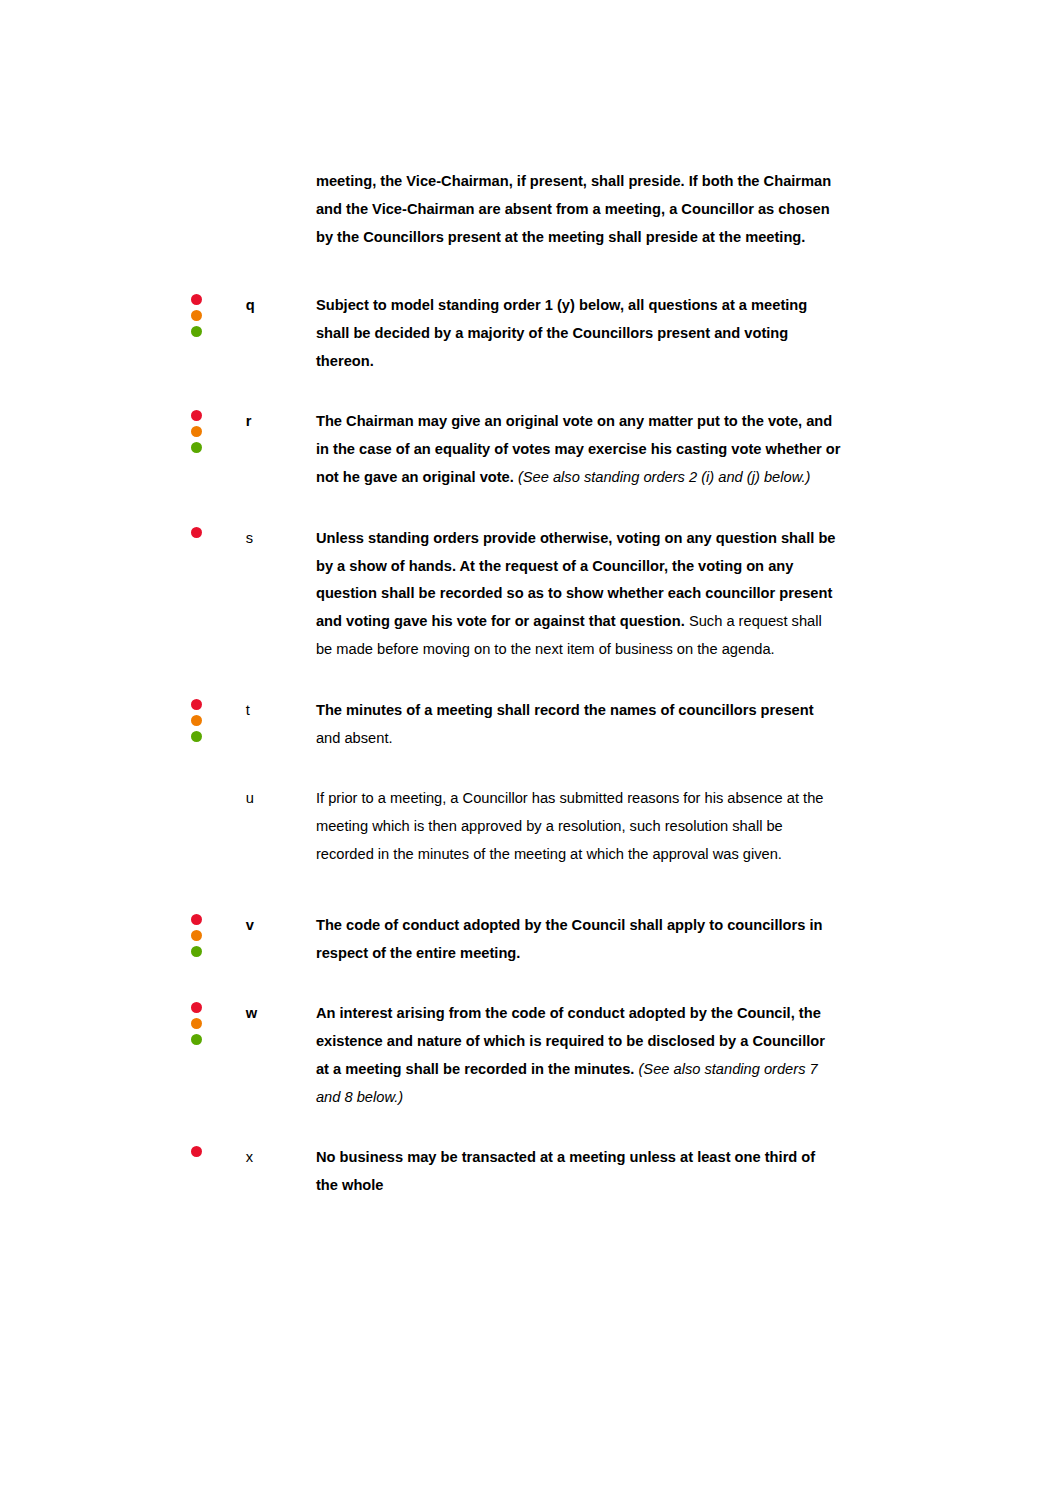meeting, the Vice-Chairman, if present, shall preside. If both the Chairman and the Vice-Chairman are absent from a meeting, a Councillor as chosen by the Councillors present at the meeting shall preside at the meeting.
q Subject to model standing order 1 (y) below, all questions at a meeting shall be decided by a majority of the Councillors present and voting thereon.
r The Chairman may give an original vote on any matter put to the vote, and in the case of an equality of votes may exercise his casting vote whether or not he gave an original vote. (See also standing orders 2 (i) and (j) below.)
s Unless standing orders provide otherwise, voting on any question shall be by a show of hands. At the request of a Councillor, the voting on any question shall be recorded so as to show whether each councillor present and voting gave his vote for or against that question. Such a request shall be made before moving on to the next item of business on the agenda.
t The minutes of a meeting shall record the names of councillors present and absent.
u If prior to a meeting, a Councillor has submitted reasons for his absence at the meeting which is then approved by a resolution, such resolution shall be recorded in the minutes of the meeting at which the approval was given.
v The code of conduct adopted by the Council shall apply to councillors in respect of the entire meeting.
w An interest arising from the code of conduct adopted by the Council, the existence and nature of which is required to be disclosed by a Councillor at a meeting shall be recorded in the minutes. (See also standing orders 7 and 8 below.)
x No business may be transacted at a meeting unless at least one third of the whole